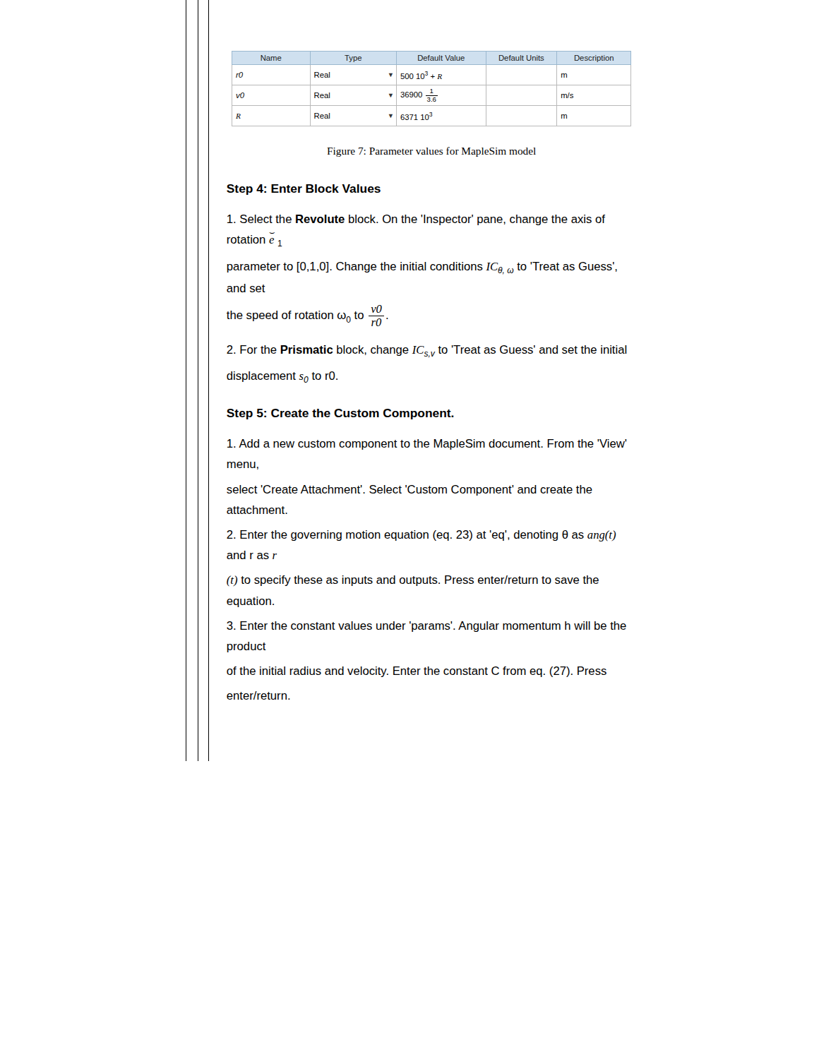| Name | Type | Default Value | Default Units | Description |
| --- | --- | --- | --- | --- |
| r0 | Real ▼ | 500 10 3 + R | | m |
| v0 | Real ▼ | 36900 1 3.6 | | m/s |
| R | Real ▼ | 6371 10 3 | | m |
Figure 7: Parameter values for MapleSim model
Step 4: Enter Block Values
1. Select the Revolute block. On the 'Inspector' pane, change the axis of rotation ⌣e 1
parameter to [0,1,0]. Change the initial conditions IC θ, ω to 'Treat as Guess', and set
the speed of rotation ω0 to v0 r0.
2. For the Prismatic block, change IC s,v to 'Treat as Guess' and set the initial
displacement s 0 to r0.
Step 5: Create the Custom Component.
1. Add a new custom component to the MapleSim document. From the 'View' menu,
select 'Create Attachment'. Select 'Custom Component' and create the attachment.
2. Enter the governing motion equation (eq. 23) at 'eq', denoting θ as ang(t) and r as r
(t) to specify these as inputs and outputs. Press enter/return to save the equation.
3. Enter the constant values under 'params'. Angular momentum h will be the product
of the initial radius and velocity. Enter the constant C from eq. (27). Press
enter/return.